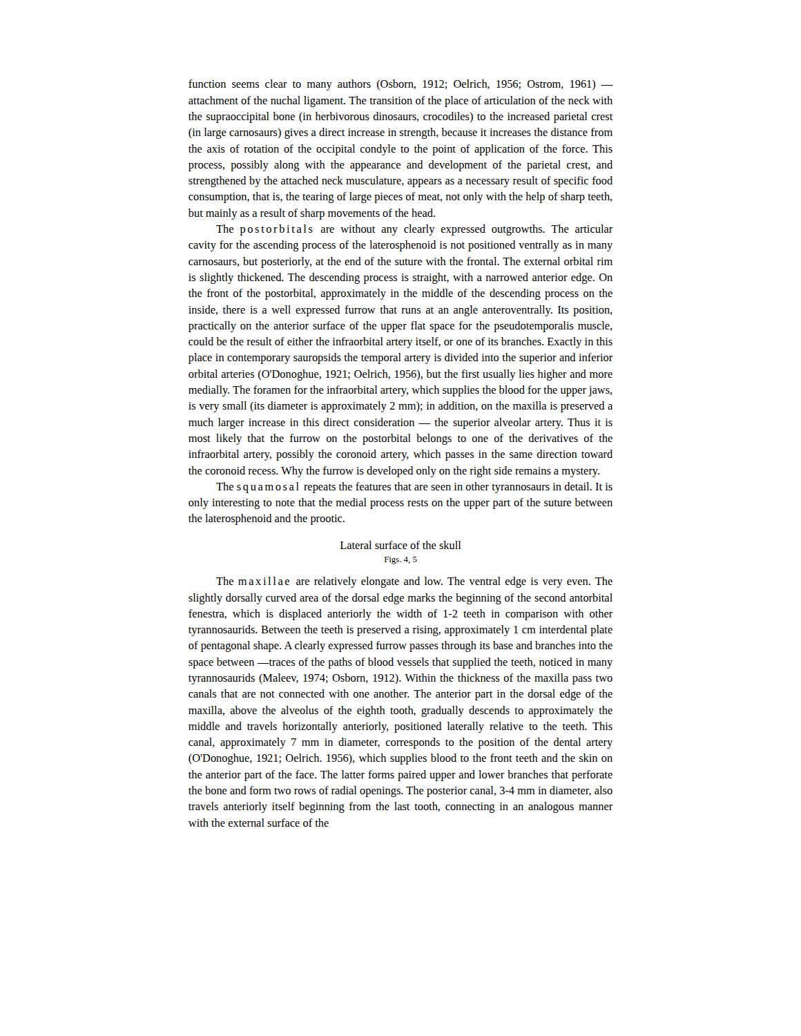function seems clear to many authors (Osborn, 1912; Oelrich, 1956; Ostrom, 1961) — attachment of the nuchal ligament. The transition of the place of articulation of the neck with the supraoccipital bone (in herbivorous dinosaurs, crocodiles) to the increased parietal crest (in large carnosaurs) gives a direct increase in strength, because it increases the distance from the axis of rotation of the occipital condyle to the point of application of the force. This process, possibly along with the appearance and development of the parietal crest, and strengthened by the attached neck musculature, appears as a necessary result of specific food consumption, that is, the tearing of large pieces of meat, not only with the help of sharp teeth, but mainly as a result of sharp movements of the head.
The postorbitals are without any clearly expressed outgrowths. The articular cavity for the ascending process of the laterosphenoid is not positioned ventrally as in many carnosaurs, but posteriorly, at the end of the suture with the frontal. The external orbital rim is slightly thickened. The descending process is straight, with a narrowed anterior edge. On the front of the postorbital, approximately in the middle of the descending process on the inside, there is a well expressed furrow that runs at an angle anteroventrally. Its position, practically on the anterior surface of the upper flat space for the pseudotemporalis muscle, could be the result of either the infraorbital artery itself, or one of its branches. Exactly in this place in contemporary sauropsids the temporal artery is divided into the superior and inferior orbital arteries (O'Donoghue, 1921; Oelrich, 1956), but the first usually lies higher and more medially. The foramen for the infraorbital artery, which supplies the blood for the upper jaws, is very small (its diameter is approximately 2 mm); in addition, on the maxilla is preserved a much larger increase in this direct consideration — the superior alveolar artery. Thus it is most likely that the furrow on the postorbital belongs to one of the derivatives of the infraorbital artery, possibly the coronoid artery, which passes in the same direction toward the coronoid recess. Why the furrow is developed only on the right side remains a mystery.
The squamosal repeats the features that are seen in other tyrannosaurs in detail. It is only interesting to note that the medial process rests on the upper part of the suture between the laterosphenoid and the prootic.
Lateral surface of the skull
Figs. 4, 5
The maxillae are relatively elongate and low. The ventral edge is very even. The slightly dorsally curved area of the dorsal edge marks the beginning of the second antorbital fenestra, which is displaced anteriorly the width of 1-2 teeth in comparison with other tyrannosaurids. Between the teeth is preserved a rising, approximately 1 cm interdental plate of pentagonal shape. A clearly expressed furrow passes through its base and branches into the space between —traces of the paths of blood vessels that supplied the teeth, noticed in many tyrannosaurids (Maleev, 1974; Osborn, 1912). Within the thickness of the maxilla pass two canals that are not connected with one another. The anterior part in the dorsal edge of the maxilla, above the alveolus of the eighth tooth, gradually descends to approximately the middle and travels horizontally anteriorly, positioned laterally relative to the teeth. This canal, approximately 7 mm in diameter, corresponds to the position of the dental artery (O'Donoghue, 1921; Oelrich. 1956), which supplies blood to the front teeth and the skin on the anterior part of the face. The latter forms paired upper and lower branches that perforate the bone and form two rows of radial openings. The posterior canal, 3-4 mm in diameter, also travels anteriorly itself beginning from the last tooth, connecting in an analogous manner with the external surface of the